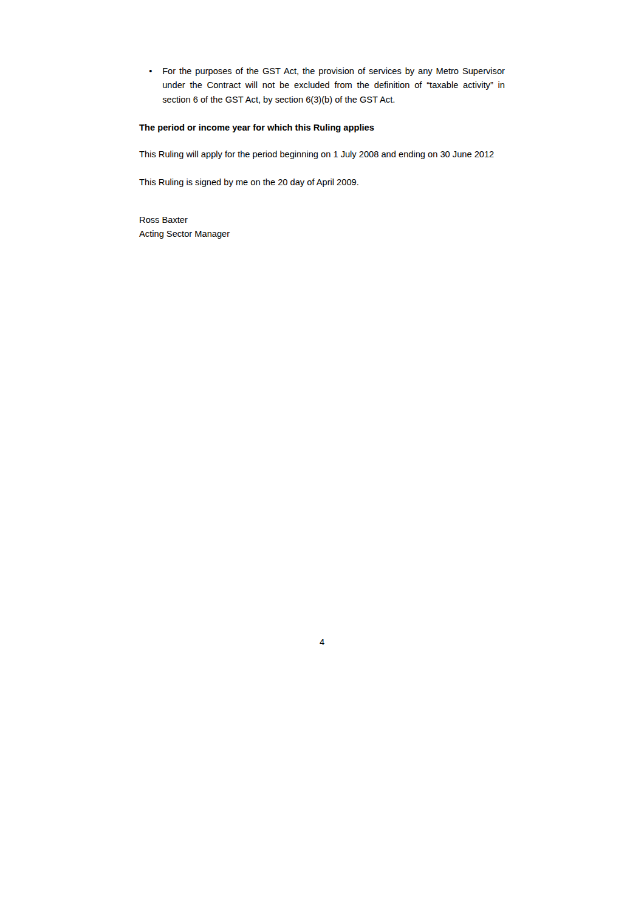For the purposes of the GST Act, the provision of services by any Metro Supervisor under the Contract will not be excluded from the definition of “taxable activity” in section 6 of the GST Act, by section 6(3)(b) of the GST Act.
The period or income year for which this Ruling applies
This Ruling will apply for the period beginning on 1 July 2008 and ending on 30 June 2012
This Ruling is signed by me on the 20 day of April 2009.
Ross Baxter
Acting Sector Manager
4